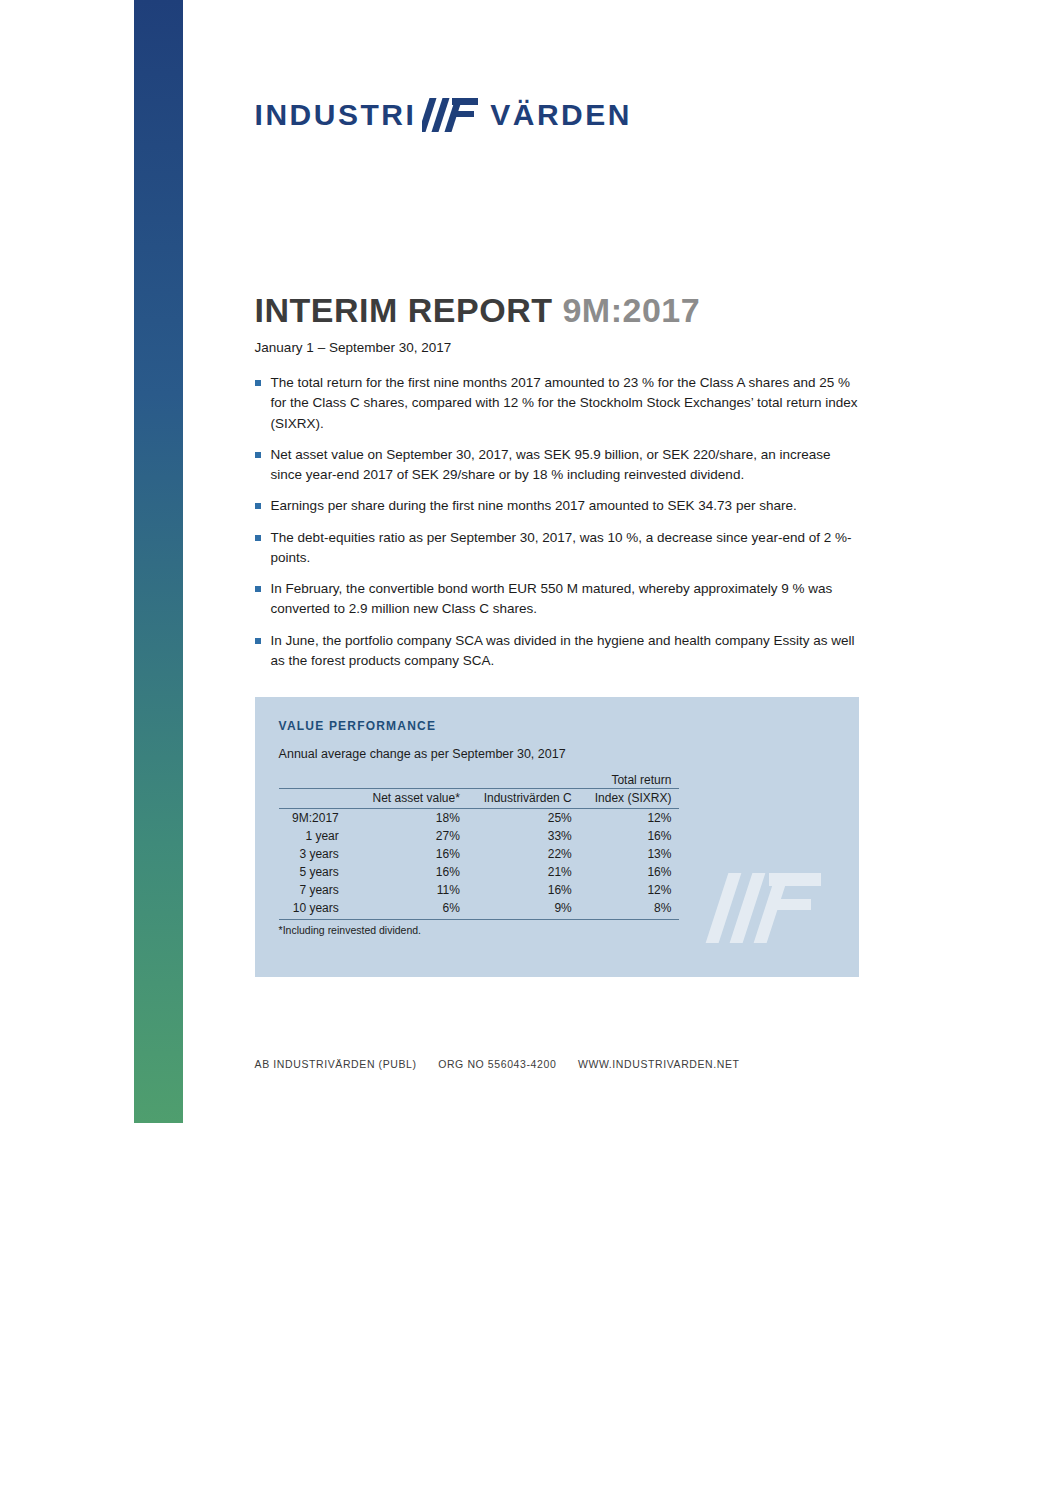INDUSTRI VÄRDEN
INTERIM REPORT 9M:2017
January 1 – September 30, 2017
The total return for the first nine months 2017 amounted to 23 % for the Class A shares and 25 % for the Class C shares, compared with 12 % for the Stockholm Stock Exchanges’ total return index (SIXRX).
Net asset value on September 30, 2017, was SEK 95.9 billion, or SEK 220/share, an increase since year-end 2017 of SEK 29/share or by 18 % including reinvested dividend.
Earnings per share during the first nine months 2017 amounted to SEK 34.73 per share.
The debt-equities ratio as per September 30, 2017, was 10 %, a decrease since year-end of 2 %-points.
In February, the convertible bond worth EUR 550 M matured, whereby approximately 9 % was converted to 2.9 million new Class C shares.
In June, the portfolio company SCA was divided in the hygiene and health company Essity as well as the forest products company SCA.
VALUE PERFORMANCE
Annual average change as per September 30, 2017
| | | Total return |
| --- | --- | --- |
| | Net asset value* | Industrivärden C | Index (SIXRX) |
| 9M:2017 | 18% | 25% | 12% |
| 1 year | 27% | 33% | 16% |
| 3 years | 16% | 22% | 13% |
| 5 years | 16% | 21% | 16% |
| 7 years | 11% | 16% | 12% |
| 10 years | 6% | 9% | 8% |
*Including reinvested dividend.
AB INDUSTRIVÄRDEN (PUBL) ORG NO 556043-4200 WWW.INDUSTRIVARDEN.NET